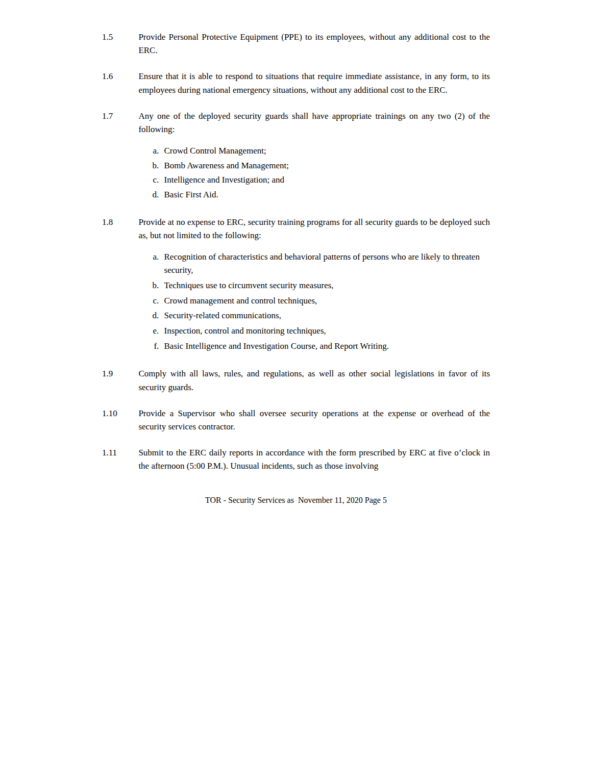1.5 Provide Personal Protective Equipment (PPE) to its employees, without any additional cost to the ERC.
1.6 Ensure that it is able to respond to situations that require immediate assistance, in any form, to its employees during national emergency situations, without any additional cost to the ERC.
1.7 Any one of the deployed security guards shall have appropriate trainings on any two (2) of the following:
Crowd Control Management;
Bomb Awareness and Management;
Intelligence and Investigation; and
Basic First Aid.
1.8 Provide at no expense to ERC, security training programs for all security guards to be deployed such as, but not limited to the following:
Recognition of characteristics and behavioral patterns of persons who are likely to threaten security,
Techniques use to circumvent security measures,
Crowd management and control techniques,
Security-related communications,
Inspection, control and monitoring techniques,
Basic Intelligence and Investigation Course, and Report Writing.
1.9 Comply with all laws, rules, and regulations, as well as other social legislations in favor of its security guards.
1.10 Provide a Supervisor who shall oversee security operations at the expense or overhead of the security services contractor.
1.11 Submit to the ERC daily reports in accordance with the form prescribed by ERC at five o’clock in the afternoon (5:00 P.M.). Unusual incidents, such as those involving
TOR - Security Services as November 11, 2020 Page 5